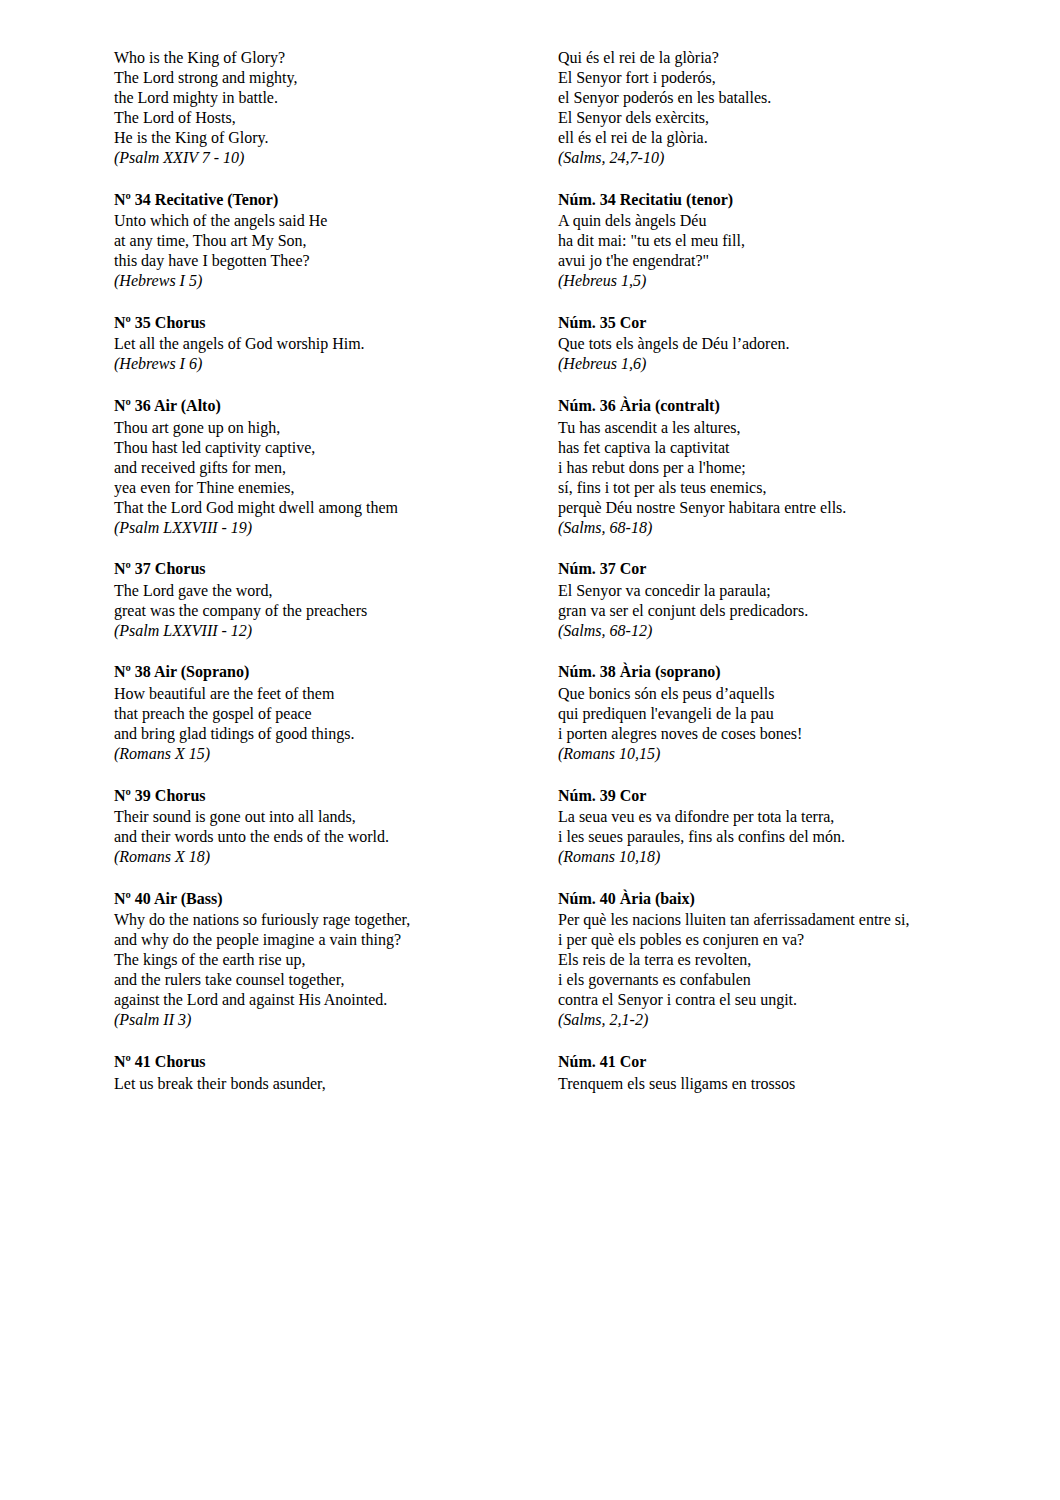Who is the King of Glory?
The Lord strong and mighty,
the Lord mighty in battle.
The Lord of Hosts,
He is the King of Glory.
(Psalm XXIV 7 - 10)
Nº 34 Recitative (Tenor)
Unto which of the angels said He
at any time, Thou art My Son,
this day have I begotten Thee?
(Hebrews I 5)
Nº 35 Chorus
Let all the angels of God worship Him.
(Hebrews I 6)
Nº 36 Air (Alto)
Thou art gone up on high,
Thou hast led captivity captive,
and received gifts for men,
yea even for Thine enemies,
That the Lord God might dwell among them
(Psalm LXXVIII - 19)
Nº 37 Chorus
The Lord gave the word,
great was the company of the preachers
(Psalm LXXVIII - 12)
Nº 38 Air (Soprano)
How beautiful are the feet of them
that preach the gospel of peace
and bring glad tidings of good things.
(Romans X 15)
Nº 39 Chorus
Their sound is gone out into all lands,
and their words unto the ends of the world.
(Romans X 18)
Nº 40 Air (Bass)
Why do the nations so furiously rage together,
and why do the people imagine a vain thing?
The kings of the earth rise up,
and the rulers take counsel together,
against the Lord and against His Anointed.
(Psalm II 3)
Nº 41 Chorus
Let us break their bonds asunder,
Qui és el rei de la glòria?
El Senyor fort i poderós,
el Senyor poderós en les batalles.
El Senyor dels exèrcits,
ell és el rei de la glòria.
(Salms, 24,7-10)
Núm. 34 Recitatiu (tenor)
A quin dels àngels Déu
ha dit mai: "tu ets el meu fill,
avui jo t'he engendrat?"
(Hebreus 1,5)
Núm. 35 Cor
Que tots els àngels de Déu l’adoren.
(Hebreus 1,6)
Núm. 36 Ària (contralt)
Tu has ascendit a les altures,
has fet captiva la captivitat
i has rebut dons per a l'home;
sí, fins i tot per als teus enemics,
perquè Déu nostre Senyor habitara entre ells.
(Salms, 68-18)
Núm. 37 Cor
El Senyor va concedir la paraula;
gran va ser el conjunt dels predicadors.
(Salms, 68-12)
Núm. 38 Ària (soprano)
Que bonics són els peus d’aquells
qui prediquen l'evangeli de la pau
i porten alegres noves de coses bones!
(Romans 10,15)
Núm. 39 Cor
La seua veu es va difondre per tota la terra,
i les seues paraules, fins als confins del món.
(Romans 10,18)
Núm. 40 Ària (baix)
Per què les nacions lluiten tan aferrissadament entre si,
i per què els pobles es conjuren en va?
Els reis de la terra es revolten,
i els governants es confabulen
contra el Senyor i contra el seu ungit.
(Salms, 2,1-2)
Núm. 41 Cor
Trenquem els seus lligams en trossos